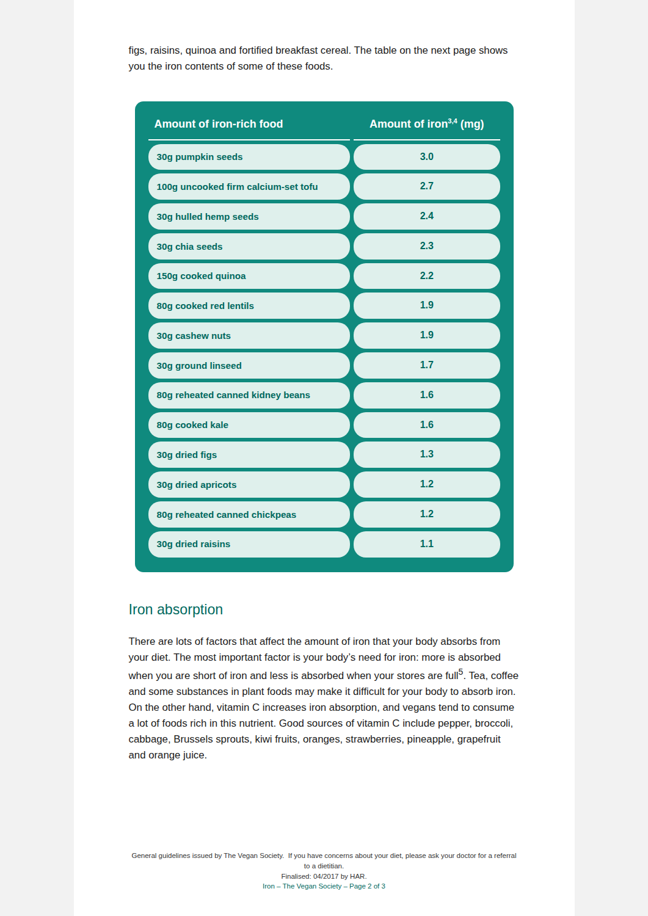figs, raisins, quinoa and fortified breakfast cereal. The table on the next page shows you the iron contents of some of these foods.
| Amount of iron-rich food | Amount of iron 3,4 (mg) |
| --- | --- |
| 30g pumpkin seeds | 3.0 |
| 100g uncooked firm calcium-set tofu | 2.7 |
| 30g hulled hemp seeds | 2.4 |
| 30g chia seeds | 2.3 |
| 150g cooked quinoa | 2.2 |
| 80g cooked red lentils | 1.9 |
| 30g cashew nuts | 1.9 |
| 30g ground linseed | 1.7 |
| 80g reheated canned kidney beans | 1.6 |
| 80g cooked kale | 1.6 |
| 30g dried figs | 1.3 |
| 30g dried apricots | 1.2 |
| 80g reheated canned chickpeas | 1.2 |
| 30g dried raisins | 1.1 |
Iron absorption
There are lots of factors that affect the amount of iron that your body absorbs from your diet. The most important factor is your body’s need for iron: more is absorbed when you are short of iron and less is absorbed when your stores are full5. Tea, coffee and some substances in plant foods may make it difficult for your body to absorb iron. On the other hand, vitamin C increases iron absorption, and vegans tend to consume a lot of foods rich in this nutrient. Good sources of vitamin C include pepper, broccoli, cabbage, Brussels sprouts, kiwi fruits, oranges, strawberries, pineapple, grapefruit and orange juice.
General guidelines issued by The Vegan Society. If you have concerns about your diet, please ask your doctor for a referral to a dietitian. Finalised: 04/2017 by HAR. Iron – The Vegan Society – Page 2 of 3